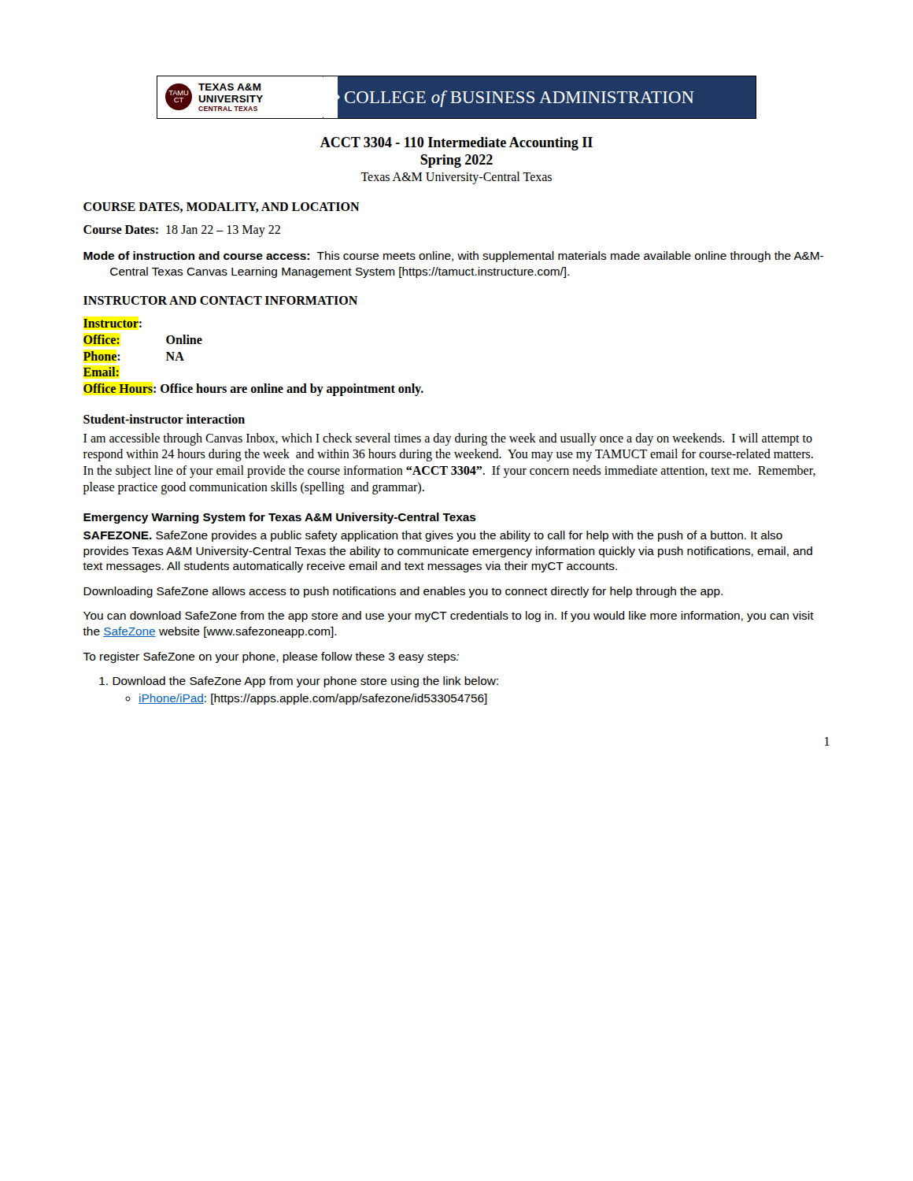TAMU
CT
TEXAS A&M
UNIVERSITY
CENTRAL TEXAS
COLLEGE of BUSINESS ADMINISTRATION
ACCT 3304 - 110 Intermediate Accounting II Spring 2022
Texas A&M University-Central Texas
COURSE DATES, MODALITY, AND LOCATION
Course Dates: 18 Jan 22 – 13 May 22
Mode of instruction and course access: This course meets online, with supplemental materials made available online through the A&M-Central Texas Canvas Learning Management System [https://tamuct.instructure.com/].
INSTRUCTOR AND CONTACT INFORMATION
Instructor:
Office: Online
Phone: NA
Email:
Office Hours: Office hours are online and by appointment only.
Student-instructor interaction
I am accessible through Canvas Inbox, which I check several times a day during the week and usually once a day on weekends. I will attempt to respond within 24 hours during the week and within 36 hours during the weekend. You may use my TAMUCT email for course-related matters. In the subject line of your email provide the course information “ACCT 3304”. If your concern needs immediate attention, text me. Remember, please practice good communication skills (spelling and grammar).
Emergency Warning System for Texas A&M University-Central Texas
SAFEZONE. SafeZone provides a public safety application that gives you the ability to call for help with the push of a button. It also provides Texas A&M University-Central Texas the ability to communicate emergency information quickly via push notifications, email, and text messages. All students automatically receive email and text messages via their myCT accounts.
Downloading SafeZone allows access to push notifications and enables you to connect directly for help through the app.
You can download SafeZone from the app store and use your myCT credentials to log in. If you would like more information, you can visit the SafeZone website [www.safezoneapp.com].
To register SafeZone on your phone, please follow these 3 easy steps:
Download the SafeZone App from your phone store using the link below:
iPhone/iPad: [https://apps.apple.com/app/safezone/id533054756]
1